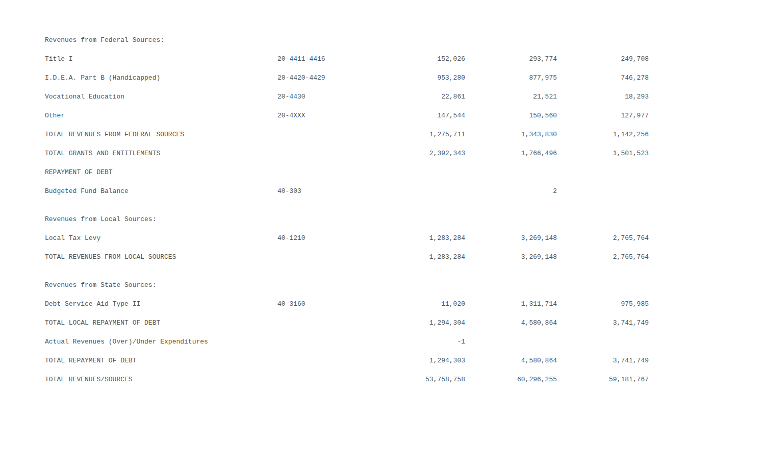| Revenues from Federal Sources: | | | | |
| Title I | 20-4411-4416 | 152,026 | 293,774 | 249,708 |
| I.D.E.A. Part B (Handicapped) | 20-4420-4429 | 953,280 | 877,975 | 746,278 |
| Vocational Education | 20-4430 | 22,861 | 21,521 | 18,293 |
| Other | 20-4XXX | 147,544 | 150,560 | 127,977 |
| TOTAL REVENUES FROM FEDERAL SOURCES | | 1,275,711 | 1,343,830 | 1,142,256 |
| TOTAL GRANTS AND ENTITLEMENTS | | 2,392,343 | 1,766,496 | 1,501,523 |
| REPAYMENT OF DEBT | | | | |
| Budgeted Fund Balance | 40-303 | | 2 | |
| Revenues from Local Sources: | | | | |
| Local Tax Levy | 40-1210 | 1,283,284 | 3,269,148 | 2,765,764 |
| TOTAL REVENUES FROM LOCAL SOURCES | | 1,283,284 | 3,269,148 | 2,765,764 |
| Revenues from State Sources: | | | | |
| Debt Service Aid Type II | 40-3160 | 11,020 | 1,311,714 | 975,985 |
| TOTAL LOCAL REPAYMENT OF DEBT | | 1,294,304 | 4,580,864 | 3,741,749 |
| Actual Revenues (Over)/Under Expenditures | | -1 | | |
| TOTAL REPAYMENT OF DEBT | | 1,294,303 | 4,580,864 | 3,741,749 |
| TOTAL REVENUES/SOURCES | | 53,758,758 | 60,296,255 | 59,181,767 |